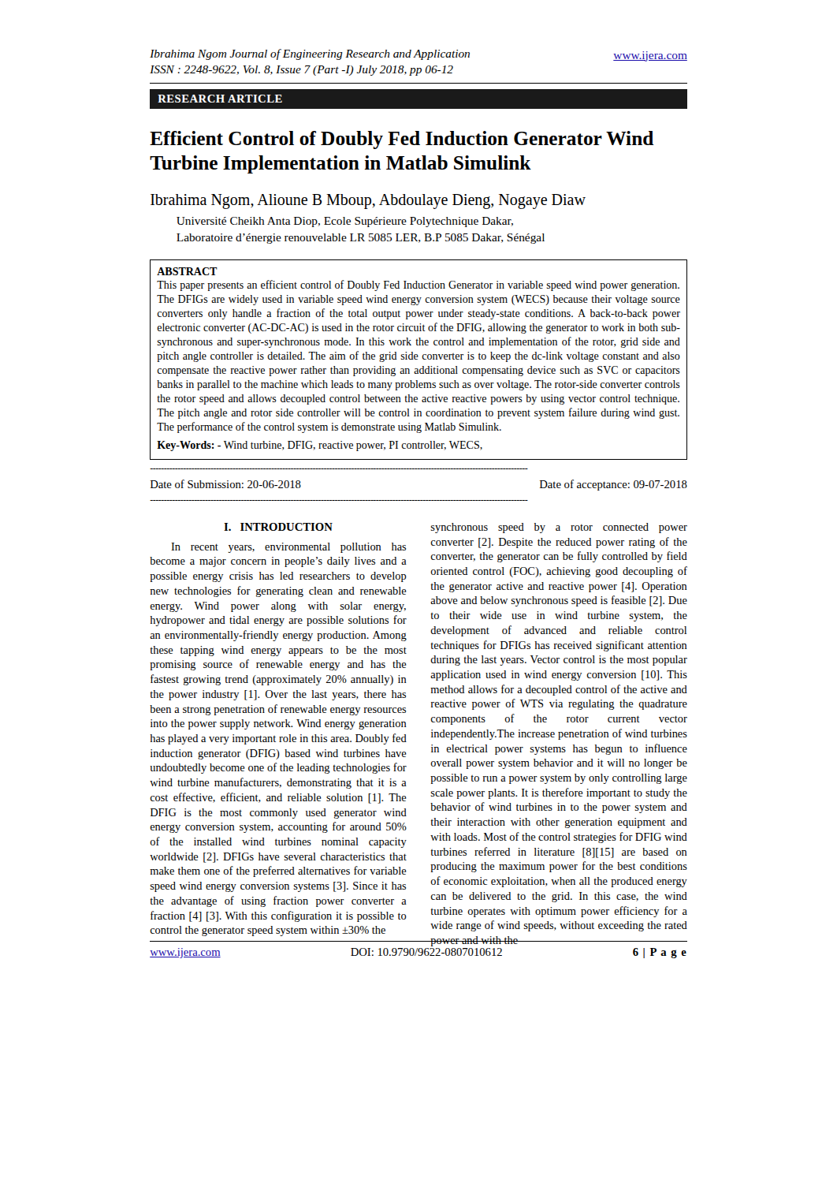Ibrahima Ngom Journal of Engineering Research and Application
ISSN : 2248-9622, Vol. 8, Issue 7 (Part -I) July 2018, pp 06-12
www.ijera.com
RESEARCH ARTICLE
Efficient Control of Doubly Fed Induction Generator Wind Turbine Implementation in Matlab Simulink
Ibrahima Ngom, Alioune B Mboup, Abdoulaye Dieng, Nogaye Diaw
Université Cheikh Anta Diop, Ecole Supérieure Polytechnique Dakar,
Laboratoire d’énergie renouvelable LR 5085 LER, B.P 5085 Dakar, Sénégal
ABSTRACT
This paper presents an efficient control of Doubly Fed Induction Generator in variable speed wind power generation. The DFIGs are widely used in variable speed wind energy conversion system (WECS) because their voltage source converters only handle a fraction of the total output power under steady-state conditions. A back-to-back power electronic converter (AC-DC-AC) is used in the rotor circuit of the DFIG, allowing the generator to work in both sub-synchronous and super-synchronous mode. In this work the control and implementation of the rotor, grid side and pitch angle controller is detailed. The aim of the grid side converter is to keep the dc-link voltage constant and also compensate the reactive power rather than providing an additional compensating device such as SVC or capacitors banks in parallel to the machine which leads to many problems such as over voltage. The rotor-side converter controls the rotor speed and allows decoupled control between the active reactive powers by using vector control technique. The pitch angle and rotor side controller will be control in coordination to prevent system failure during wind gust. The performance of the control system is demonstrate using Matlab Simulink.
Key-Words: - Wind turbine, DFIG, reactive power, PI controller, WECS,
-----------------------------------------------------------------------------------------------------------------------------------------
Date of Submission: 20-06-2018 Date of acceptance: 09-07-2018
-----------------------------------------------------------------------------------------------------------------------------------------
I. INTRODUCTION
In recent years, environmental pollution has become a major concern in people’s daily lives and a possible energy crisis has led researchers to develop new technologies for generating clean and renewable energy. Wind power along with solar energy, hydropower and tidal energy are possible solutions for an environmentally-friendly energy production. Among these tapping wind energy appears to be the most promising source of renewable energy and has the fastest growing trend (approximately 20% annually) in the power industry [1]. Over the last years, there has been a strong penetration of renewable energy resources into the power supply network. Wind energy generation has played a very important role in this area. Doubly fed induction generator (DFIG) based wind turbines have undoubtedly become one of the leading technologies for wind turbine manufacturers, demonstrating that it is a cost effective, efficient, and reliable solution [1]. The DFIG is the most commonly used generator wind energy conversion system, accounting for around 50% of the installed wind turbines nominal capacity worldwide [2]. DFIGs have several characteristics that make them one of the preferred alternatives for variable speed wind energy conversion systems [3]. Since it has the advantage of using fraction power converter a fraction [4] [3]. With this configuration it is possible to control the generator speed system within ±30% the
synchronous speed by a rotor connected power converter [2]. Despite the reduced power rating of the converter, the generator can be fully controlled by field oriented control (FOC), achieving good decoupling of the generator active and reactive power [4]. Operation above and below synchronous speed is feasible [2]. Due to their wide use in wind turbine system, the development of advanced and reliable control techniques for DFIGs has received significant attention during the last years. Vector control is the most popular application used in wind energy conversion [10]. This method allows for a decoupled control of the active and reactive power of WTS via regulating the quadrature components of the rotor current vector independently.The increase penetration of wind turbines in electrical power systems has begun to influence overall power system behavior and it will no longer be possible to run a power system by only controlling large scale power plants. It is therefore important to study the behavior of wind turbines in to the power system and their interaction with other generation equipment and with loads. Most of the control strategies for DFIG wind turbines referred in literature [8][15] are based on producing the maximum power for the best conditions of economic exploitation, when all the produced energy can be delivered to the grid. In this case, the wind turbine operates with optimum power efficiency for a wide range of wind speeds, without exceeding the rated power and with the
www.ijera.com DOI: 10.9790/9622-0807010612 6 | P a g e